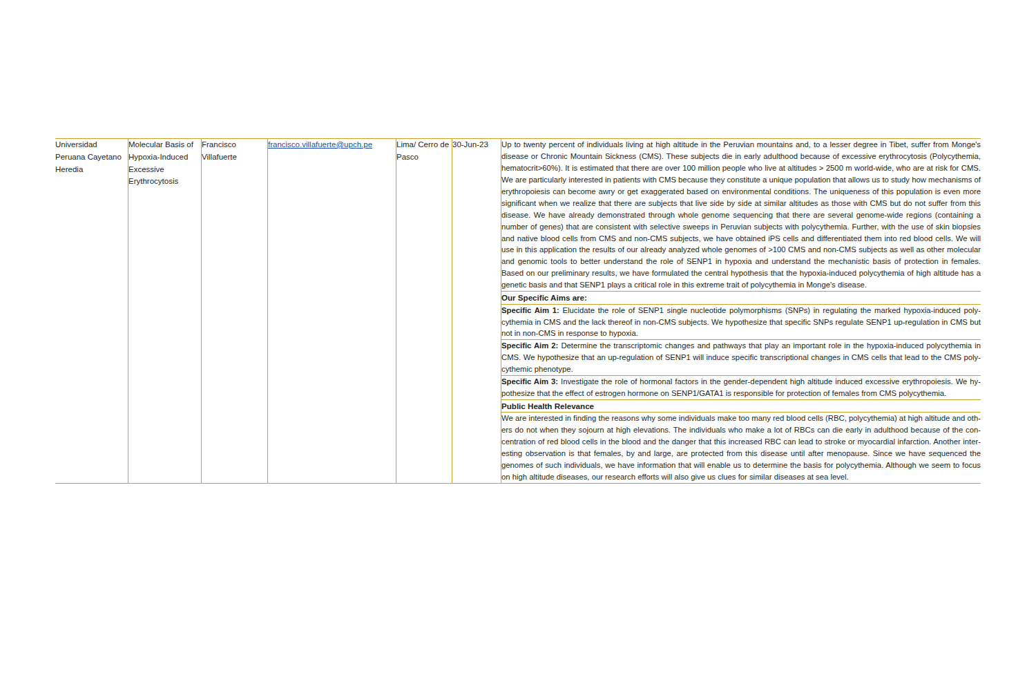| Universidad Peruana Cayetano Heredia | Molecular Basis of Hypoxia-Induced Excessive Erythrocytosis | Francisco Villafuerte | francisco.villafuerte@upch.pe | Lima/ Cerro de Pasco | 30-Jun-23 | / Up to twenty percent of individuals living at high altitude in the Peruvian mountains and, to a lesser degree in Tibet, suffer from Monge's disease or Chronic Mountain Sickness (CMS). These subjects die in early adulthood because of excessive erythrocytosis (Polycythemia, hematocrit>60%). It is estimated that there are over 100 million people who live at altitudes > 2500 m world-wide, who are at risk for CMS. We are particularly interested in patients with CMS because they constitute a unique population that allows us to study how mechanisms of erythropoiesis can become awry or get exaggerated based on environmental conditions. The uniqueness of this population is even more significant when we realize that there are subjects that live side by side at similar altitudes as those with CMS but do not suffer from this disease. We have already demonstrated through whole genome sequencing that there are several genome-wide regions (containing a number of genes) that are consistent with selective sweeps in Peruvian subjects with polycythemia. Further, with the use of skin biopsies and native blood cells from CMS and non-CMS subjects, we have obtained iPS cells and differentiated them into red blood cells. We will use in this application the results of our already analyzed whole genomes of >100 CMS and non-CMS subjects as well as other molecular and genomic tools to better understand the role of SENP1 in hypoxia and understand the mechanistic basis of protection in females. Based on our preliminary results, we have formulated the central hypothesis that the hypoxia-induced polycythemia of high altitude has a genetic basis and that SENP1 plays a critical role in this extreme trait of polycythemia in Monge's disease. / / Our Specific Aims are: / / Specific Aim 1: Elucidate the role of SENP1 single nucleotide polymorphisms (SNPs) in regulating the marked hypoxia-induced polycythemia in CMS and the lack thereof in non-CMS subjects. We hypothesize that specific SNPs regulate SENP1 up-regulation in CMS but not in non-CMS in response to hypoxia. / / Specific Aim 2: Determine the transcriptomic changes and pathways that play an important role in the hypoxia-induced polycythemia in CMS. We hypothesize that an up-regulation of SENP1 will induce specific transcriptional changes in CMS cells that lead to the CMS polycythemic phenotype. / / Specific Aim 3: Investigate the role of hormonal factors in the gender-dependent high altitude induced excessive erythropoiesis. We hypothesize that the effect of estrogen hormone on SENP1/GATA1 is responsible for protection of females from CMS polycythemia. / / Public Health Relevance / / We are interested in finding the reasons why some individuals make too many red blood cells (RBC, polycythemia) at high altitude and others do not when they sojourn at high elevations. The individuals who make a lot of RBCs can die early in adulthood because of the concentration of red blood cells in the blood and the danger that this increased RBC can lead to stroke or myocardial infarction. Another interesting observation is that females, by and large, are protected from this disease until after menopause. Since we have sequenced the genomes of such individuals, we have information that will enable us to determine the basis for polycythemia. Although we seem to focus on high altitude diseases, our research efforts will also give us clues for similar diseases at sea level. / |